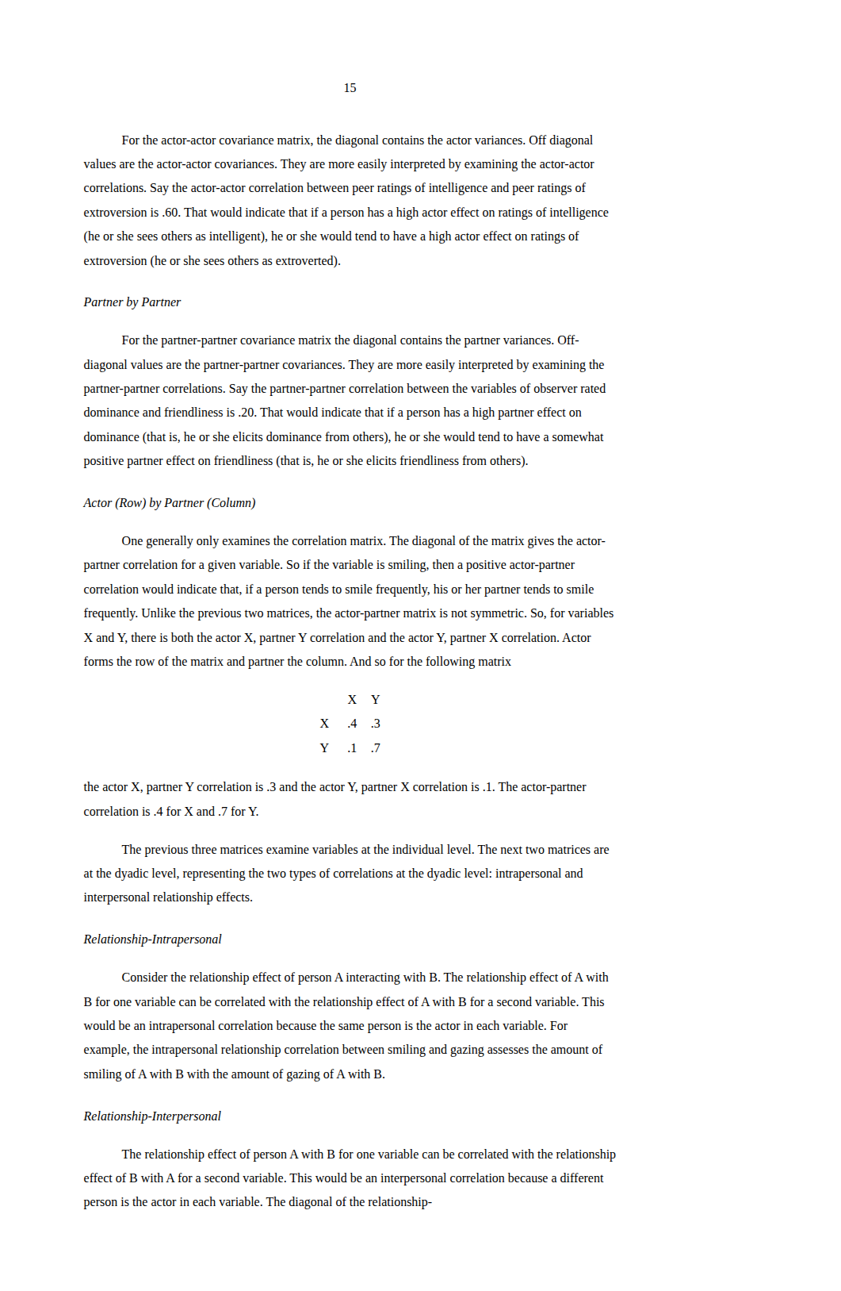15
For the actor-actor covariance matrix, the diagonal contains the actor variances. Off diagonal values are the actor-actor covariances. They are more easily interpreted by examining the actor-actor correlations. Say the actor-actor correlation between peer ratings of intelligence and peer ratings of extroversion is .60. That would indicate that if a person has a high actor effect on ratings of intelligence (he or she sees others as intelligent), he or she would tend to have a high actor effect on ratings of extroversion (he or she sees others as extroverted).
Partner by Partner
For the partner-partner covariance matrix the diagonal contains the partner variances. Off-diagonal values are the partner-partner covariances. They are more easily interpreted by examining the partner-partner correlations. Say the partner-partner correlation between the variables of observer rated dominance and friendliness is .20. That would indicate that if a person has a high partner effect on dominance (that is, he or she elicits dominance from others), he or she would tend to have a somewhat positive partner effect on friendliness (that is, he or she elicits friendliness from others).
Actor (Row) by Partner (Column)
One generally only examines the correlation matrix. The diagonal of the matrix gives the actor-partner correlation for a given variable. So if the variable is smiling, then a positive actor-partner correlation would indicate that, if a person tends to smile frequently, his or her partner tends to smile frequently. Unlike the previous two matrices, the actor-partner matrix is not symmetric. So, for variables X and Y, there is both the actor X, partner Y correlation and the actor Y, partner X correlation. Actor forms the row of the matrix and partner the column. And so for the following matrix
| | X | Y |
| X | .4 | .3 |
| Y | .1 | .7 |
the actor X, partner Y correlation is .3 and the actor Y, partner X correlation is .1. The actor-partner correlation is .4 for X and .7 for Y.
The previous three matrices examine variables at the individual level. The next two matrices are at the dyadic level, representing the two types of correlations at the dyadic level: intrapersonal and interpersonal relationship effects.
Relationship-Intrapersonal
Consider the relationship effect of person A interacting with B. The relationship effect of A with B for one variable can be correlated with the relationship effect of A with B for a second variable. This would be an intrapersonal correlation because the same person is the actor in each variable. For example, the intrapersonal relationship correlation between smiling and gazing assesses the amount of smiling of A with B with the amount of gazing of A with B.
Relationship-Interpersonal
The relationship effect of person A with B for one variable can be correlated with the relationship effect of B with A for a second variable. This would be an interpersonal correlation because a different person is the actor in each variable. The diagonal of the relationship-